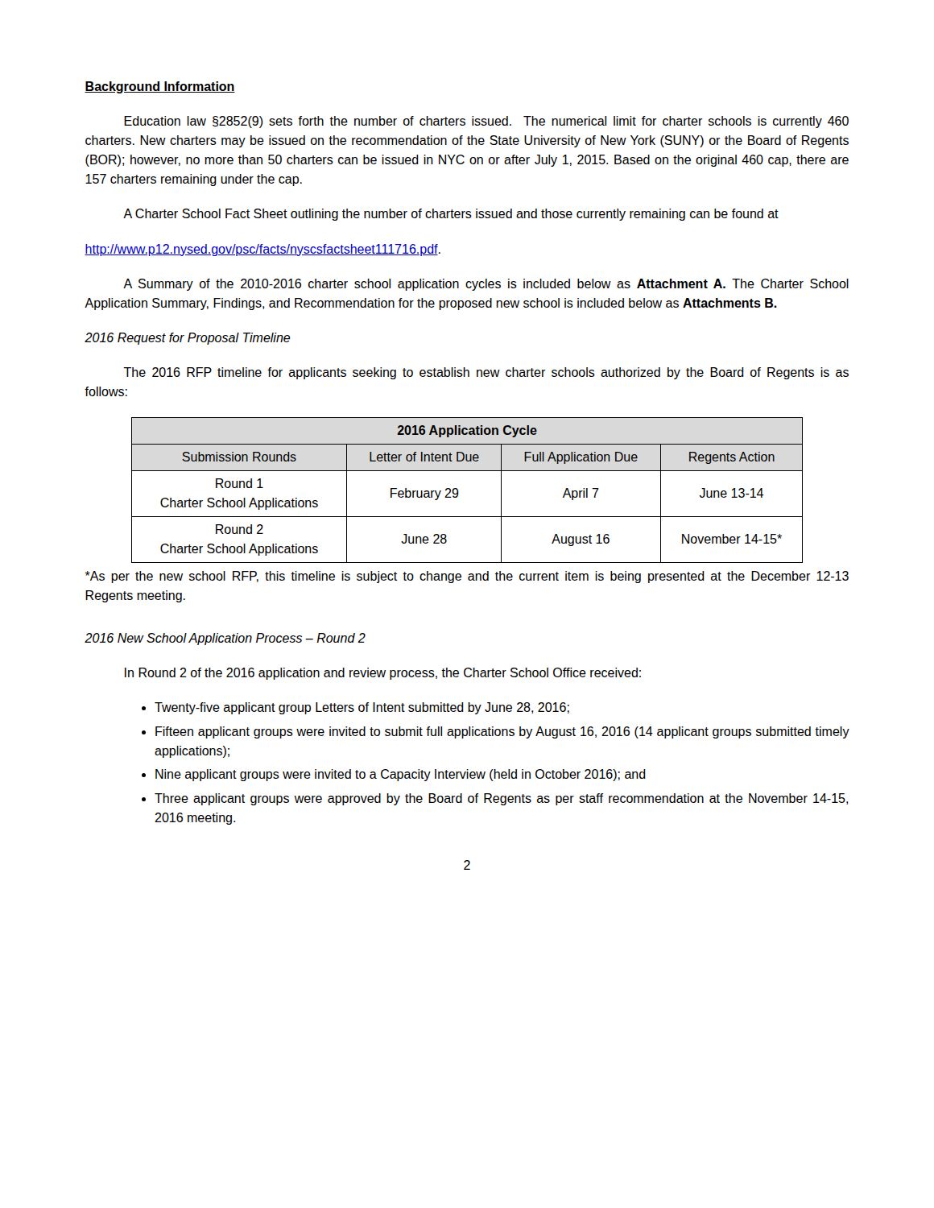Background Information
Education law §2852(9) sets forth the number of charters issued. The numerical limit for charter schools is currently 460 charters. New charters may be issued on the recommendation of the State University of New York (SUNY) or the Board of Regents (BOR); however, no more than 50 charters can be issued in NYC on or after July 1, 2015. Based on the original 460 cap, there are 157 charters remaining under the cap.
A Charter School Fact Sheet outlining the number of charters issued and those currently remaining can be found at
http://www.p12.nysed.gov/psc/facts/nyscsfactsheet111716.pdf.
A Summary of the 2010-2016 charter school application cycles is included below as Attachment A. The Charter School Application Summary, Findings, and Recommendation for the proposed new school is included below as Attachments B.
2016 Request for Proposal Timeline
The 2016 RFP timeline for applicants seeking to establish new charter schools authorized by the Board of Regents is as follows:
2016 Application Cycle
| Submission Rounds | Letter of Intent Due | Full Application Due | Regents Action |
| --- | --- | --- | --- |
| Round 1 Charter School Applications | February 29 | April 7 | June 13-14 |
| Round 2 Charter School Applications | June 28 | August 16 | November 14-15* |
*As per the new school RFP, this timeline is subject to change and the current item is being presented at the December 12-13 Regents meeting.
2016 New School Application Process – Round 2
In Round 2 of the 2016 application and review process, the Charter School Office received:
Twenty-five applicant group Letters of Intent submitted by June 28, 2016;
Fifteen applicant groups were invited to submit full applications by August 16, 2016 (14 applicant groups submitted timely applications);
Nine applicant groups were invited to a Capacity Interview (held in October 2016); and
Three applicant groups were approved by the Board of Regents as per staff recommendation at the November 14-15, 2016 meeting.
2